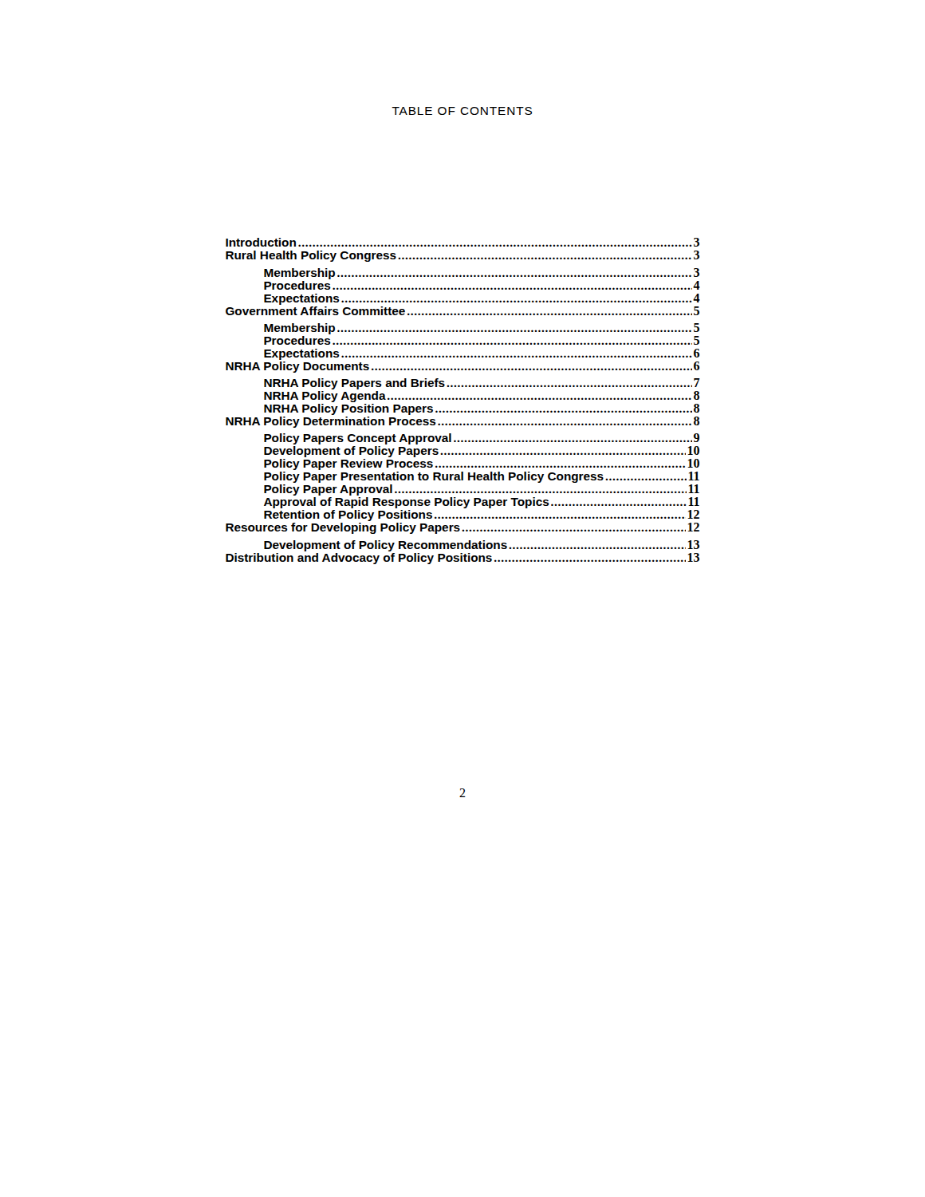TABLE OF CONTENTS
Introduction ........................................................................................................................... 3
Rural Health Policy Congress ................................................................................................. 3
Membership ......................................................................................................................... 3
Procedures ........................................................................................................................... 4
Expectations ........................................................................................................................ 4
Government Affairs Committee ............................................................................................. 5
Membership ......................................................................................................................... 5
Procedures ........................................................................................................................... 5
Expectations ........................................................................................................................ 6
NRHA Policy Documents ......................................................................................................... 6
NRHA Policy Papers and Briefs ....................................................................................... 7
NRHA Policy Agenda ....................................................................................................... 8
NRHA Policy Position Papers ........................................................................................... 8
NRHA Policy Determination Process ......................................................................................... 8
Policy Papers Concept Approval ..................................................................................... 9
Development of Policy Papers ....................................................................................... 10
Policy Paper Review Process .......................................................................................... 10
Policy Paper Presentation to Rural Health Policy Congress ....................................... 11
Policy Paper Approval ................................................................................................. 11
Approval of Rapid Response Policy Paper Topics ..................................................... 11
Retention of Policy Positions .......................................................................................... 12
Resources for Developing Policy Papers ................................................................................. 12
Development of Policy Recommendations .................................................................. 13
Distribution and Advocacy of Policy Positions ......................................................................... 13
2